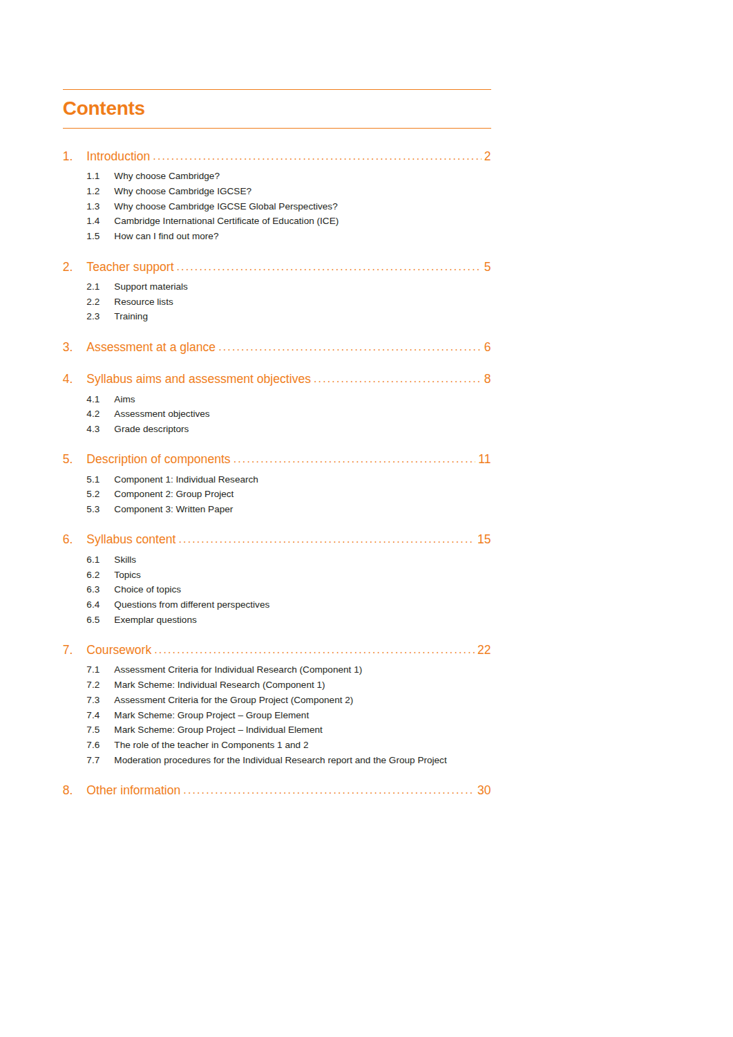Contents
1. Introduction .................................................................................................................. 2
1.1 Why choose Cambridge?
1.2 Why choose Cambridge IGCSE?
1.3 Why choose Cambridge IGCSE Global Perspectives?
1.4 Cambridge International Certificate of Education (ICE)
1.5 How can I find out more?
2. Teacher support ....................................................................................................... 5
2.1 Support materials
2.2 Resource lists
2.3 Training
3. Assessment at a glance ............................................................................................. 6
4. Syllabus aims and assessment objectives ..................................................................... 8
4.1 Aims
4.2 Assessment objectives
4.3 Grade descriptors
5. Description of components ......................................................................................... 11
5.1 Component 1: Individual Research
5.2 Component 2: Group Project
5.3 Component 3: Written Paper
6. Syllabus content ....................................................................................................... 15
6.1 Skills
6.2 Topics
6.3 Choice of topics
6.4 Questions from different perspectives
6.5 Exemplar questions
7. Coursework .............................................................................................................. 22
7.1 Assessment Criteria for Individual Research (Component 1)
7.2 Mark Scheme: Individual Research (Component 1)
7.3 Assessment Criteria for the Group Project (Component 2)
7.4 Mark Scheme: Group Project – Group Element
7.5 Mark Scheme: Group Project – Individual Element
7.6 The role of the teacher in Components 1 and 2
7.7 Moderation procedures for the Individual Research report and the Group Project
8. Other information ..................................................................................................... 30